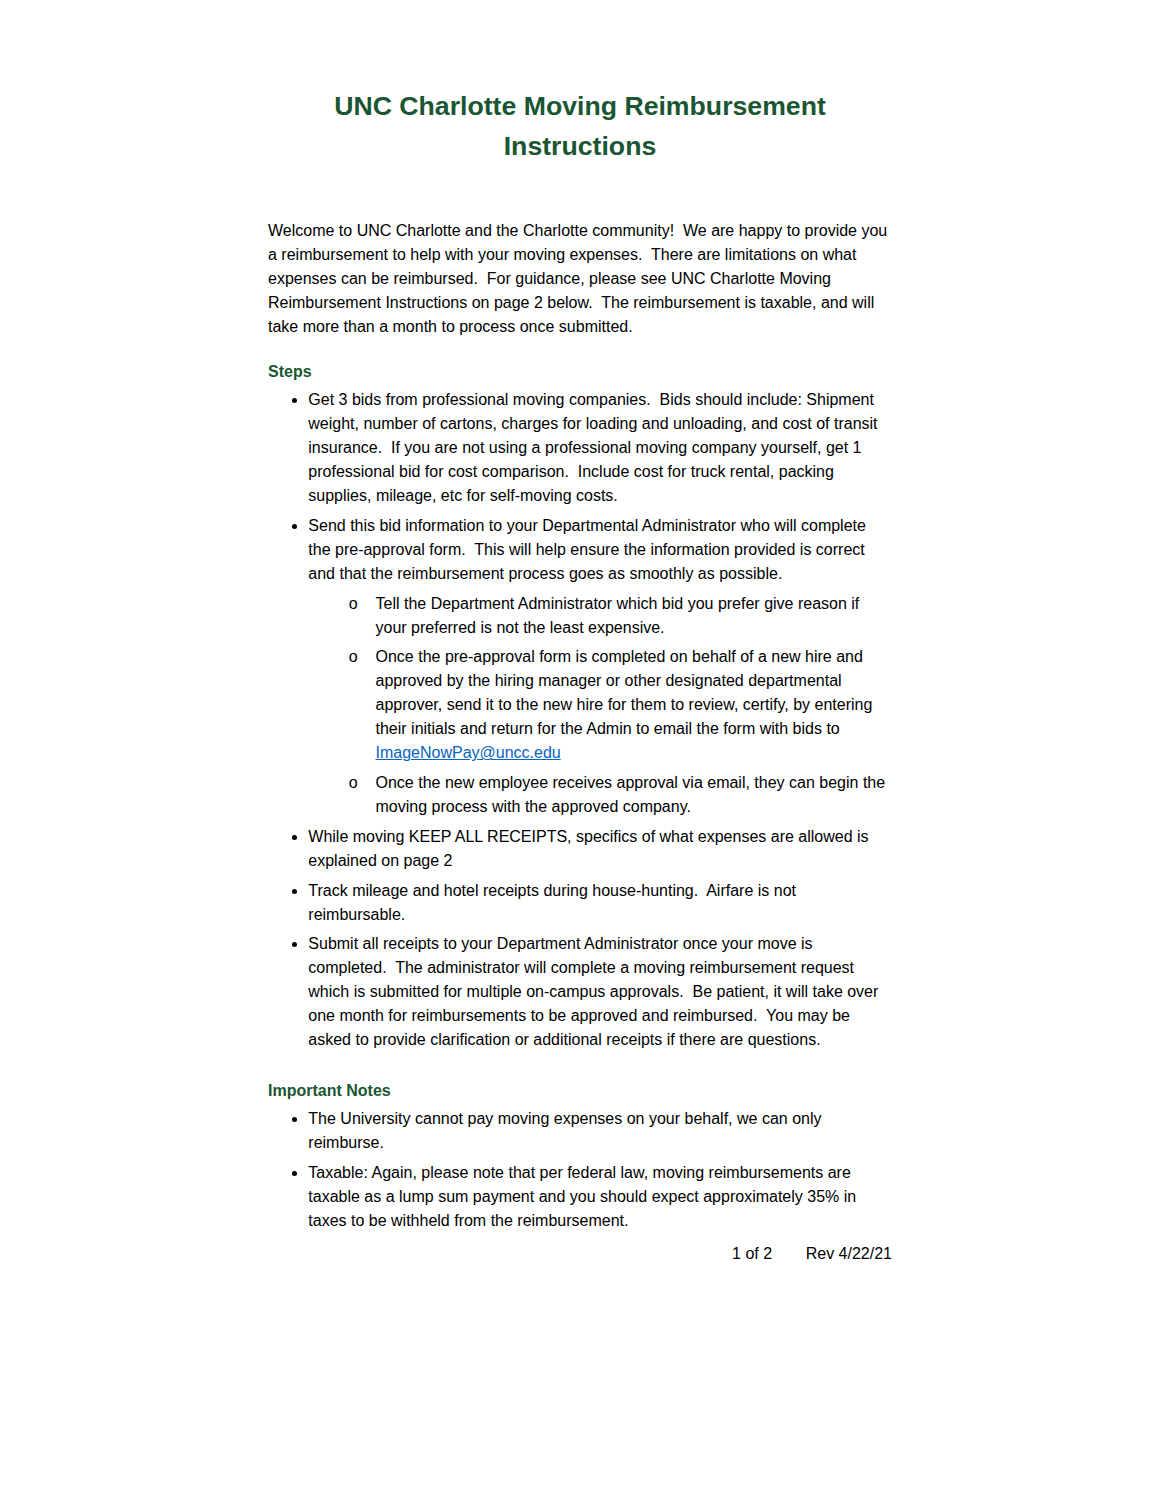UNC Charlotte Moving Reimbursement Instructions
Welcome to UNC Charlotte and the Charlotte community! We are happy to provide you a reimbursement to help with your moving expenses. There are limitations on what expenses can be reimbursed. For guidance, please see UNC Charlotte Moving Reimbursement Instructions on page 2 below. The reimbursement is taxable, and will take more than a month to process once submitted.
Steps
Get 3 bids from professional moving companies. Bids should include: Shipment weight, number of cartons, charges for loading and unloading, and cost of transit insurance. If you are not using a professional moving company yourself, get 1 professional bid for cost comparison. Include cost for truck rental, packing supplies, mileage, etc for self-moving costs.
Send this bid information to your Departmental Administrator who will complete the pre-approval form. This will help ensure the information provided is correct and that the reimbursement process goes as smoothly as possible.
Tell the Department Administrator which bid you prefer give reason if your preferred is not the least expensive.
Once the pre-approval form is completed on behalf of a new hire and approved by the hiring manager or other designated departmental approver, send it to the new hire for them to review, certify, by entering their initials and return for the Admin to email the form with bids to ImageNowPay@uncc.edu
Once the new employee receives approval via email, they can begin the moving process with the approved company.
While moving KEEP ALL RECEIPTS, specifics of what expenses are allowed is explained on page 2
Track mileage and hotel receipts during house-hunting. Airfare is not reimbursable.
Submit all receipts to your Department Administrator once your move is completed. The administrator will complete a moving reimbursement request which is submitted for multiple on-campus approvals. Be patient, it will take over one month for reimbursements to be approved and reimbursed. You may be asked to provide clarification or additional receipts if there are questions.
Important Notes
The University cannot pay moving expenses on your behalf, we can only reimburse.
Taxable: Again, please note that per federal law, moving reimbursements are taxable as a lump sum payment and you should expect approximately 35% in taxes to be withheld from the reimbursement.
1 of 2Rev 4/22/21